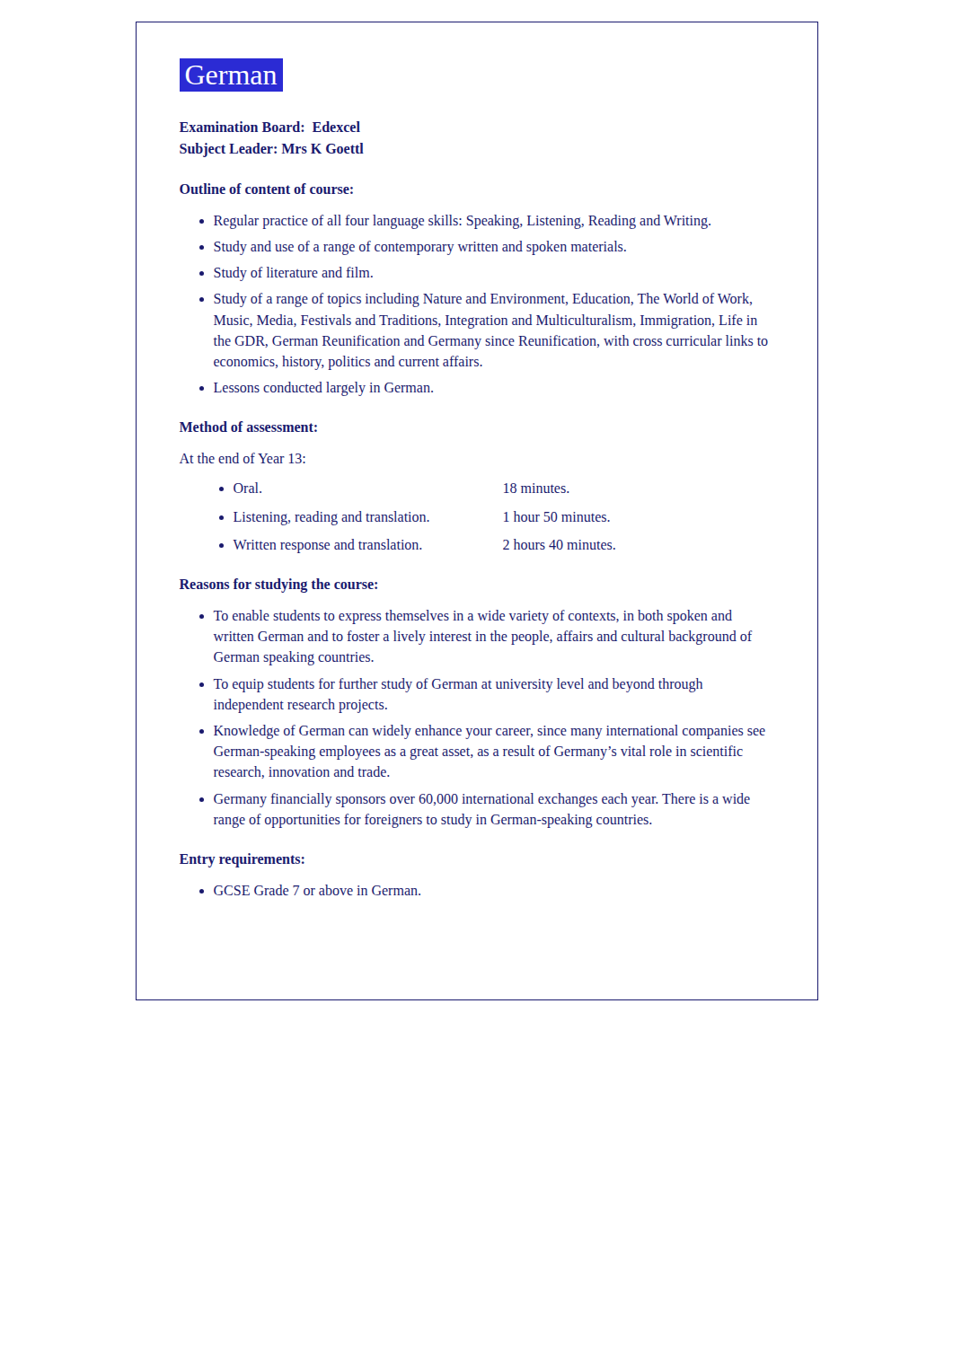German
Examination Board: Edexcel
Subject Leader: Mrs K Goettl
Outline of content of course:
Regular practice of all four language skills: Speaking, Listening, Reading and Writing.
Study and use of a range of contemporary written and spoken materials.
Study of literature and film.
Study of a range of topics including Nature and Environment, Education, The World of Work, Music, Media, Festivals and Traditions, Integration and Multiculturalism, Immigration, Life in the GDR, German Reunification and Germany since Reunification, with cross curricular links to economics, history, politics and current affairs.
Lessons conducted largely in German.
Method of assessment:
At the end of Year 13:
Oral. 18 minutes.
Listening, reading and translation. 1 hour 50 minutes.
Written response and translation. 2 hours 40 minutes.
Reasons for studying the course:
To enable students to express themselves in a wide variety of contexts, in both spoken and written German and to foster a lively interest in the people, affairs and cultural background of German speaking countries.
To equip students for further study of German at university level and beyond through independent research projects.
Knowledge of German can widely enhance your career, since many international companies see German-speaking employees as a great asset, as a result of Germany’s vital role in scientific research, innovation and trade.
Germany financially sponsors over 60,000 international exchanges each year. There is a wide range of opportunities for foreigners to study in German-speaking countries.
Entry requirements:
GCSE Grade 7 or above in German.